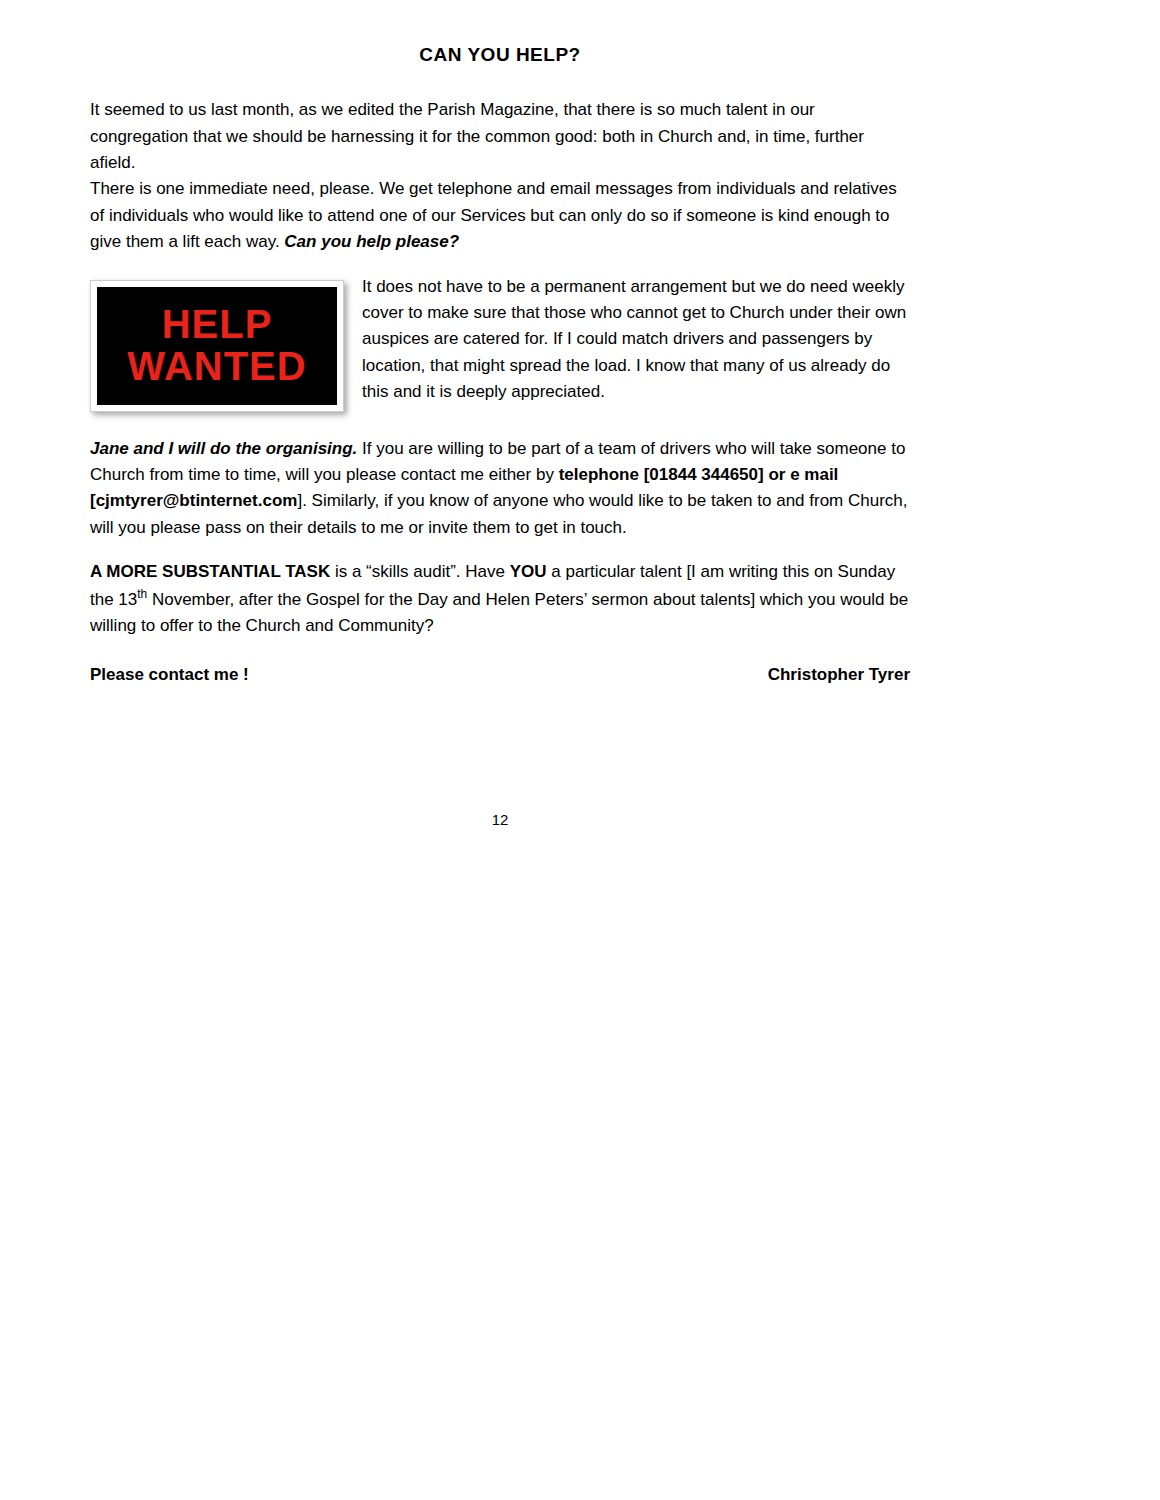CAN YOU HELP?
It seemed to us last month, as we edited the Parish Magazine, that there is so much talent in our congregation that we should be harnessing it for the common good: both in Church and, in time, further afield.
There is one immediate need, please. We get telephone and email messages from individuals and relatives of individuals who would like to attend one of our Services but can only do so if someone is kind enough to give them a lift each way. Can you help please?
HELP
WANTED
It does not have to be a permanent arrangement but we do need weekly cover to make sure that those who cannot get to Church under their own auspices are catered for. If I could match drivers and passengers by location, that might spread the load. I know that many of us already do this and it is deeply appreciated.
Jane and I will do the organising. If you are willing to be part of a team of drivers who will take someone to Church from time to time, will you please contact me either by telephone [01844 344650] or e mail [cjmtyrer@btinternet.com]. Similarly, if you know of anyone who would like to be taken to and from Church, will you please pass on their details to me or invite them to get in touch.
A MORE SUBSTANTIAL TASK is a “skills audit”. Have YOU a particular talent [I am writing this on Sunday the 13th November, after the Gospel for the Day and Helen Peters’ sermon about talents] which you would be willing to offer to the Church and Community?
Please contact me ! Christopher Tyrer
12